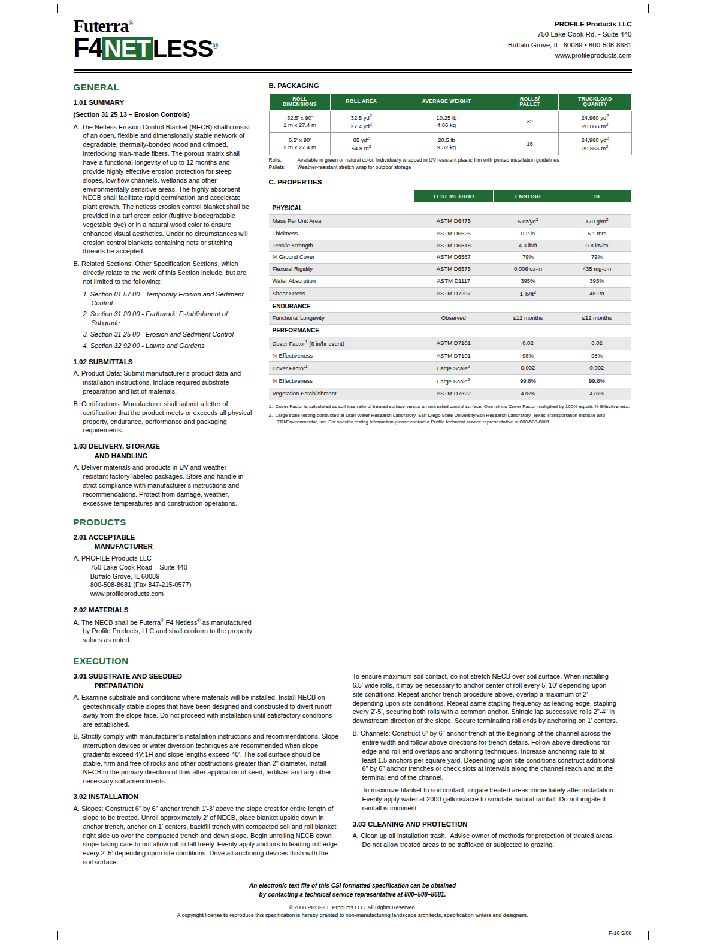Futerra®
F4 NET LESS®
PROFILE Products LLC
750 Lake Cook Rd. • Suite 440
Buffalo Grove, IL 60089 • 800-508-8681
www.profileproducts.com
GENERAL
1.01 SUMMARY
(Section 31 25 13 – Erosion Controls)
A. The Netless Erosion Control Blanket (NECB) shall consist of an open, flexible and dimensionally stable network of degradable, thermally-bonded wood and crimped, interlocking man-made fibers. The porous matrix shall have a functional longevity of up to 12 months and provide highly effective erosion protection for steep slopes, low flow channels, wetlands and other environmentally sensitive areas. The highly absorbent NECB shall facilitate rapid germination and accelerate plant growth. The netless erosion control blanket shall be provided in a turf green color (fugitive biodegradable vegetable dye) or in a natural wood color to ensure enhanced visual aesthetics. Under no circumstances will erosion control blankets containing nets or stitching threads be accepted.
B. Related Sections: Other Specification Sections, which directly relate to the work of this Section include, but are not limited to the following:
1. Section 01 57 00 - Temporary Erosion and Sediment Control
2. Section 31 20 00 - Earthwork; Establishment of Subgrade
3. Section 31 25 00 - Erosion and Sediment Control
4. Section 32 92 00 - Lawns and Gardens
1.02 SUBMITTALS
A. Product Data: Submit manufacturer’s product data and installation instructions. Include required substrate preparation and list of materials.
B. Certifications: Manufacturer shall submit a letter of certification that the product meets or exceeds all physical property, endurance, performance and packaging requirements.
1.03 DELIVERY, STORAGE
AND HANDLING
A. Deliver materials and products in UV and weather-resistant factory labeled packages. Store and handle in strict compliance with manufacturer’s instructions and recommendations. Protect from damage, weather, excessive temperatures and construction operations.
PRODUCTS
2.01 ACCEPTABLE
MANUFACTURER
A. PROFILE Products LLC
750 Lake Cook Road – Suite 440
Buffalo Grove, IL 60089
800-508-8681 (Fax 847-215-0577)
www.profileproducts.com
2.02 MATERIALS
A. The NECB shall be Futerra® F4 Netless® as manufactured by Profile Products, LLC and shall conform to the property values as noted.
B. PACKAGING
| ROLL DIMENSIONS | ROLL AREA | AVERAGE WEIGHT | ROLLS/ PALLET | TRUCKLOAD QUANITY |
| --- | --- | --- | --- | --- |
| 32.5' x 90' 1 m x 27.4 m | 32.5 yd 2 27.4 yd 2 | 10.25 lb 4.66 kg | 32 | 24,960 yd 2 20,866 m 2 |
| 6.5' x 90' 2 m x 27.4 m | 65 yd 2 54.8 m 2 | 20.5 lb 9.32 kg | 16 | 24,960 yd 2 20,866 m 2 |
Rolls: Available in green or natural color; Individually wrapped in UV resistant plastic film with printed installation guidelines
Pallets: Weather-resistant stretch wrap for outdoor storage
C. PROPERTIES
| | TEST METHOD | ENGLISH | SI |
| --- | --- | --- | --- |
| PHYSICAL | | | |
| Mass Per Unit Area | ASTM D6475 | 5 oz/yd 2 | 170 g/m 2 |
| Thickness | ASTM D6525 | 0.2 in | 5.1 mm |
| Tensile Strength | ASTM D6818 | 4.3 lb/ft | 0.8 kN/m |
| % Ground Cover | ASTM D6567 | 79% | 79% |
| Flexural Rigidity | ASTM D6575 | 0.006 oz-in | 435 mg-cm |
| Water Absorption | ASTM D1117 | 395% | 395% |
| Shear Stress | ASTM D7207 | 1 lb/ft 2 | 48 Pa |
| ENDURANCE | | | |
| Functional Longevity | Observed | ≤12 months | ≤12 months |
| PERFORMANCE | | | |
| Cover Factor 1 (6 in/hr event) | ASTM D7101 | 0.02 | 0.02 |
| % Effectiveness | ASTM D7101 | 98% | 98% |
| Cover Factor 1 | Large Scale 2 | 0.002 | 0.002 |
| % Effectiveness | Large Scale 2 | 99.8% | 99.8% |
| Vegetation Establishment | ASTM D7322 | 476% | 476% |
1. Cover Factor is calculated as soil loss ratio of treated surface versus an untreated control surface. One minus Cover Factor multiplied by 100% equals % Effectiveness.
2. Large scale testing conducted at Utah Water Research Laboratory, San Diego State University/Soil Research Laboratory, Texas Transportation Institute and TRI/Environmental, Inc. For specific testing information please contact a Profile technical service representative at 800-508-8681.
EXECUTION
3.01 SUBSTRATE AND SEEDBED
PREPARATION
A. Examine substrate and conditions where materials will be installed. Install NECB on geotechnically stable slopes that have been designed and constructed to divert runoff away from the slope face. Do not proceed with installation until satisfactory conditions are established.
B. Strictly comply with manufacturer’s installation instructions and recommendations. Slope interruption devices or water diversion techniques are recommended when slope gradients exceed 4V:1H and slope lengths exceed 40'. The soil surface should be stable, firm and free of rocks and other obstructions greater than 2" diameter. Install NECB in the primary direction of flow after application of seed, fertilizer and any other necessary soil amendments.
3.02 INSTALLATION
A. Slopes: Construct 6" by 6" anchor trench 1'-3' above the slope crest for entire length of slope to be treated. Unroll approximately 2' of NECB, place blanket upside down in anchor trench, anchor on 1' centers, backfill trench with compacted soil and roll blanket right side up over the compacted trench and down slope. Begin unrolling NECB down slope taking care to not allow roll to fall freely. Evenly apply anchors to leading roll edge every 2'-5' depending upon site conditions. Drive all anchoring devices flush with the soil surface.
To ensure maximum soil contact, do not stretch NECB over soil surface. When installing 6.5' wide rolls, it may be necessary to anchor center of roll every 5'-10' depending upon site conditions. Repeat anchor trench procedure above, overlap a maximum of 2' depending upon site conditions. Repeat same stapling frequency as leading edge, stapling every 2'-5', securing both rolls with a common anchor. Shingle lap successive rolls 2"-4" in downstream direction of the slope. Secure terminating roll ends by anchoring on 1' centers.
B. Channels: Construct 6" by 6" anchor trench at the beginning of the channel across the entire width and follow above directions for trench details. Follow above directions for edge and roll end overlaps and anchoring techniques. Increase anchoring rate to at least 1.5 anchors per square yard. Depending upon site conditions construct additional 6" by 6" anchor trenches or check slots at intervals along the channel reach and at the terminal end of the channel.
To maximize blanket to soil contact, irrigate treated areas immediately after installation. Evenly apply water at 2000 gallons/acre to simulate natural rainfall. Do not irrigate if rainfall is imminent.
3.03 CLEANING AND PROTECTION
A. Clean up all installation trash. Advise owner of methods for protection of treated areas. Do not allow treated areas to be trafficked or subjected to grazing.
An electronic text file of this CSI formatted specification can be obtained
by contacting a technical service representative at 800–508–8681.
© 2008 PROFILE Products LLC. All Rights Reserved.
A copyright license to reproduce this specification is hereby granted to non-manufacturing landscape architects, specification writers and designers.
F-16 5/08